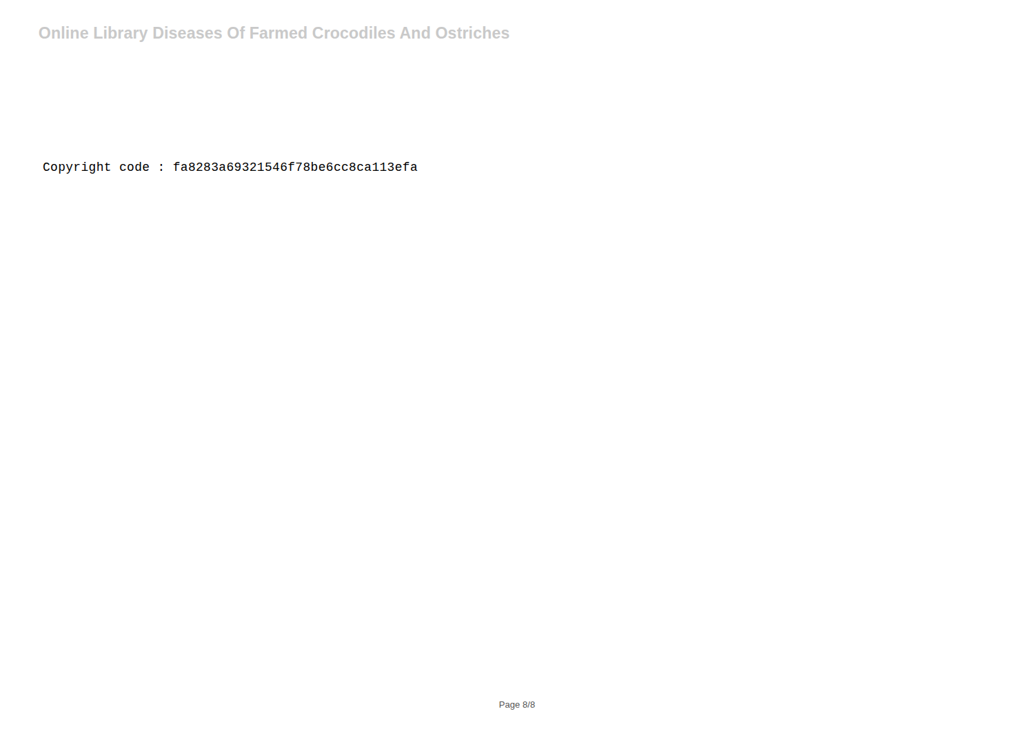Online Library Diseases Of Farmed Crocodiles And Ostriches
Copyright code : fa8283a69321546f78be6cc8ca113efa
Page 8/8